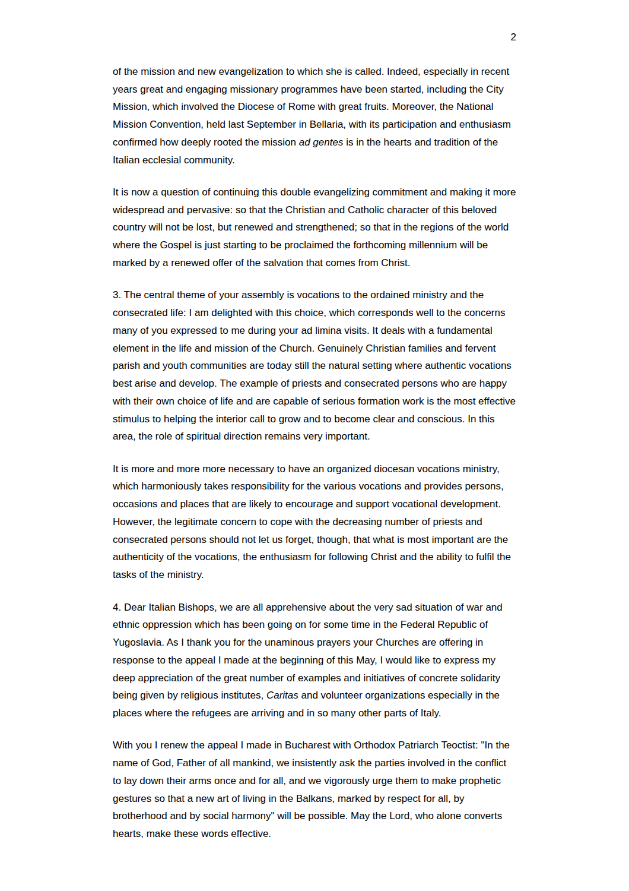2
of the mission and new evangelization to which she is called. Indeed, especially in recent years great and engaging missionary programmes have been started, including the City Mission, which involved the Diocese of Rome with great fruits. Moreover, the National Mission Convention, held last September in Bellaria, with its participation and enthusiasm confirmed how deeply rooted the mission ad gentes is in the hearts and tradition of the Italian ecclesial community.
It is now a question of continuing this double evangelizing commitment and making it more widespread and pervasive: so that the Christian and Catholic character of this beloved country will not be lost, but renewed and strengthened; so that in the regions of the world where the Gospel is just starting to be proclaimed the forthcoming millennium will be marked by a renewed offer of the salvation that comes from Christ.
3. The central theme of your assembly is vocations to the ordained ministry and the consecrated life: I am delighted with this choice, which corresponds well to the concerns many of you expressed to me during your ad limina visits. It deals with a fundamental element in the life and mission of the Church. Genuinely Christian families and fervent parish and youth communities are today still the natural setting where authentic vocations best arise and develop. The example of priests and consecrated persons who are happy with their own choice of life and are capable of serious formation work is the most effective stimulus to helping the interior call to grow and to become clear and conscious. In this area, the role of spiritual direction remains very important.
It is more and more more necessary to have an organized diocesan vocations ministry, which harmoniously takes responsibility for the various vocations and provides persons, occasions and places that are likely to encourage and support vocational development. However, the legitimate concern to cope with the decreasing number of priests and consecrated persons should not let us forget, though, that what is most important are the authenticity of the vocations, the enthusiasm for following Christ and the ability to fulfil the tasks of the ministry.
4. Dear Italian Bishops, we are all apprehensive about the very sad situation of war and ethnic oppression which has been going on for some time in the Federal Republic of Yugoslavia. As I thank you for the unaminous prayers your Churches are offering in response to the appeal I made at the beginning of this May, I would like to express my deep appreciation of the great number of examples and initiatives of concrete solidarity being given by religious institutes, Caritas and volunteer organizations especially in the places where the refugees are arriving and in so many other parts of Italy.
With you I renew the appeal I made in Bucharest with Orthodox Patriarch Teoctist: "In the name of God, Father of all mankind, we insistently ask the parties involved in the conflict to lay down their arms once and for all, and we vigorously urge them to make prophetic gestures so that a new art of living in the Balkans, marked by respect for all, by brotherhood and by social harmony" will be possible. May the Lord, who alone converts hearts, make these words effective.